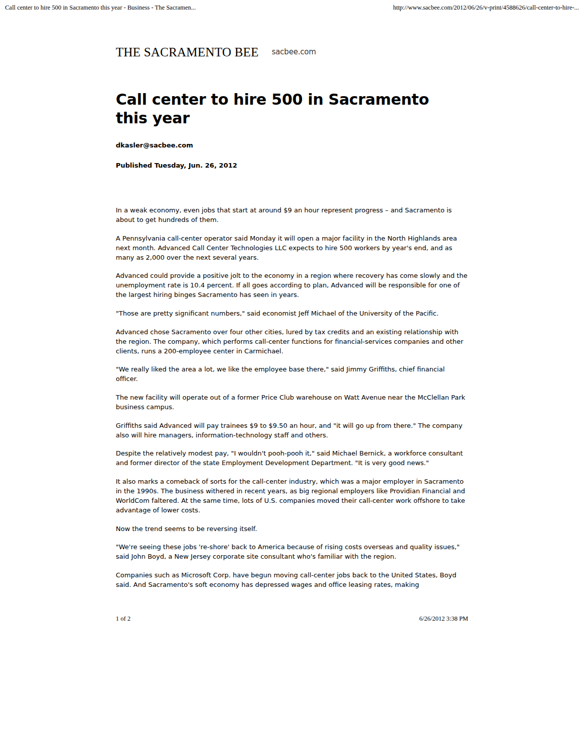Call center to hire 500 in Sacramento this year - Business - The Sacramen...
http://www.sacbee.com/2012/06/26/v-print/4588626/call-center-to-hire-...
THE SACRAMENTO BEE sacbee.com
Call center to hire 500 in Sacramento this year
dkasler@sacbee.com
Published Tuesday, Jun. 26, 2012
In a weak economy, even jobs that start at around $9 an hour represent progress – and Sacramento is about to get hundreds of them.
A Pennsylvania call-center operator said Monday it will open a major facility in the North Highlands area next month. Advanced Call Center Technologies LLC expects to hire 500 workers by year's end, and as many as 2,000 over the next several years.
Advanced could provide a positive jolt to the economy in a region where recovery has come slowly and the unemployment rate is 10.4 percent. If all goes according to plan, Advanced will be responsible for one of the largest hiring binges Sacramento has seen in years.
"Those are pretty significant numbers," said economist Jeff Michael of the University of the Pacific.
Advanced chose Sacramento over four other cities, lured by tax credits and an existing relationship with the region. The company, which performs call-center functions for financial-services companies and other clients, runs a 200-employee center in Carmichael.
"We really liked the area a lot, we like the employee base there," said Jimmy Griffiths, chief financial officer.
The new facility will operate out of a former Price Club warehouse on Watt Avenue near the McClellan Park business campus.
Griffiths said Advanced will pay trainees $9 to $9.50 an hour, and "it will go up from there." The company also will hire managers, information-technology staff and others.
Despite the relatively modest pay, "I wouldn't pooh-pooh it," said Michael Bernick, a workforce consultant and former director of the state Employment Development Department. "It is very good news."
It also marks a comeback of sorts for the call-center industry, which was a major employer in Sacramento in the 1990s. The business withered in recent years, as big regional employers like Providian Financial and WorldCom faltered. At the same time, lots of U.S. companies moved their call-center work offshore to take advantage of lower costs.
Now the trend seems to be reversing itself.
"We're seeing these jobs 're-shore' back to America because of rising costs overseas and quality issues," said John Boyd, a New Jersey corporate site consultant who's familiar with the region.
Companies such as Microsoft Corp. have begun moving call-center jobs back to the United States, Boyd said. And Sacramento's soft economy has depressed wages and office leasing rates, making
1 of 2
6/26/2012 3:38 PM